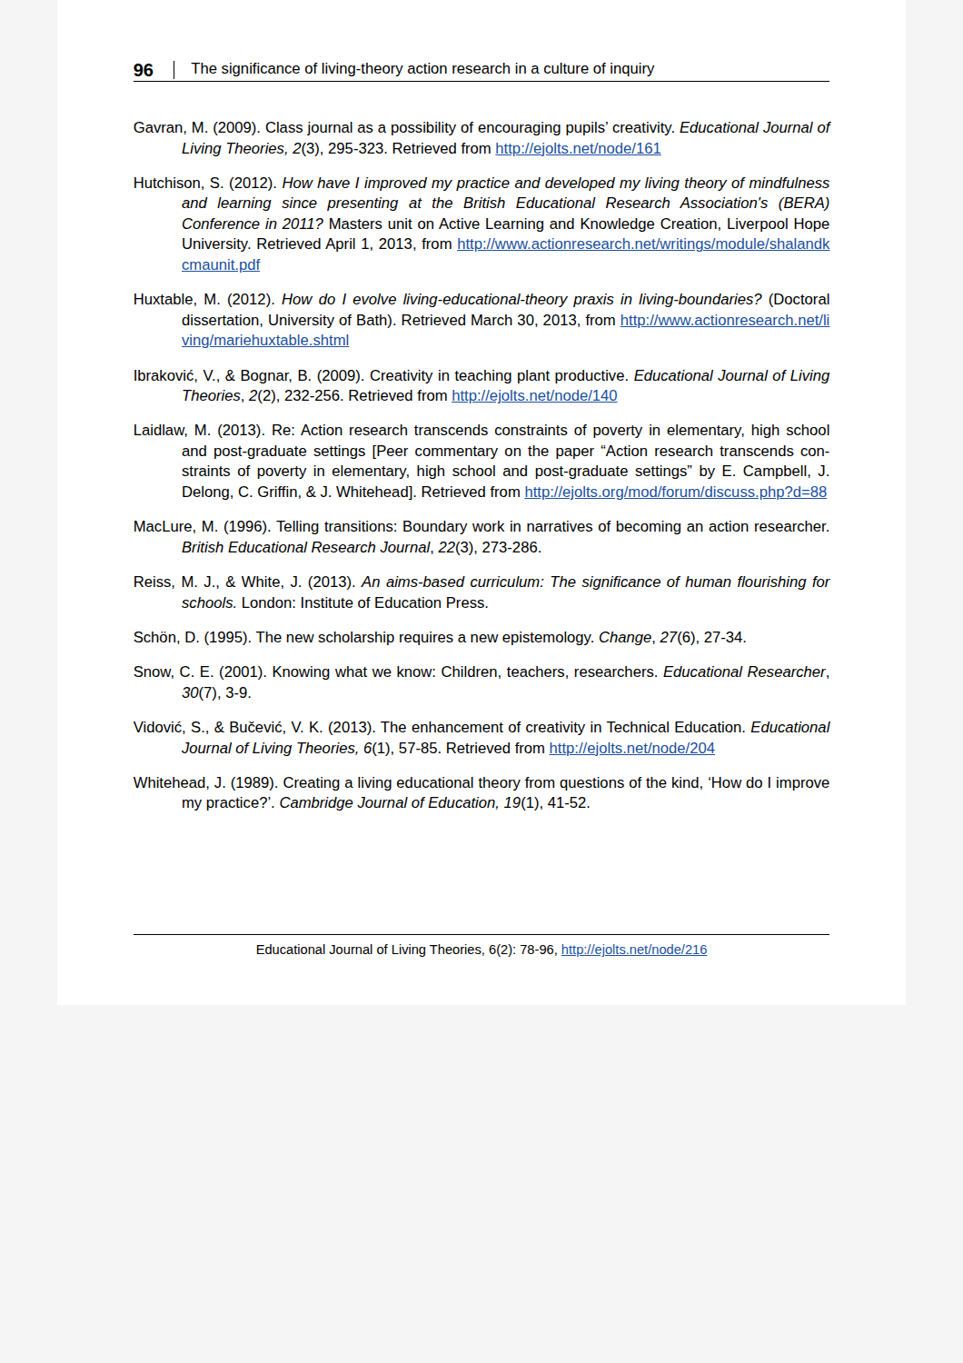96 The significance of living-theory action research in a culture of inquiry
Gavran, M. (2009). Class journal as a possibility of encouraging pupils’ creativity. Educational Journal of Living Theories, 2(3), 295-323. Retrieved from http://ejolts.net/node/161
Hutchison, S. (2012). How have I improved my practice and developed my living theory of mindfulness and learning since presenting at the British Educational Research Association's (BERA) Conference in 2011? Masters unit on Active Learning and Knowledge Creation, Liverpool Hope University. Retrieved April 1, 2013, from http://www.actionresearch.net/writings/module/shalandkcmaunit.pdf
Huxtable, M. (2012). How do I evolve living-educational-theory praxis in living-boundaries? (Doctoral dissertation, University of Bath). Retrieved March 30, 2013, from http://www.actionresearch.net/living/mariehuxtable.shtml
Ibraković, V., & Bognar, B. (2009). Creativity in teaching plant productive. Educational Journal of Living Theories, 2(2), 232-256. Retrieved from http://ejolts.net/node/140
Laidlaw, M. (2013). Re: Action research transcends constraints of poverty in elementary, high school and post-graduate settings [Peer commentary on the paper “Action research transcends constraints of poverty in elementary, high school and post-graduate settings” by E. Campbell, J. Delong, C. Griffin, & J. Whitehead]. Retrieved from http://ejolts.org/mod/forum/discuss.php?d=88
MacLure, M. (1996). Telling transitions: Boundary work in narratives of becoming an action researcher. British Educational Research Journal, 22(3), 273-286.
Reiss, M. J., & White, J. (2013). An aims-based curriculum: The significance of human flourishing for schools. London: Institute of Education Press.
Schön, D. (1995). The new scholarship requires a new epistemology. Change, 27(6), 27-34.
Snow, C. E. (2001). Knowing what we know: Children, teachers, researchers. Educational Researcher, 30(7), 3-9.
Vidović, S., & Bučević, V. K. (2013). The enhancement of creativity in Technical Education. Educational Journal of Living Theories, 6(1), 57-85. Retrieved from http://ejolts.net/node/204
Whitehead, J. (1989). Creating a living educational theory from questions of the kind, ‘How do I improve my practice?’. Cambridge Journal of Education, 19(1), 41-52.
Educational Journal of Living Theories, 6(2): 78-96, http://ejolts.net/node/216